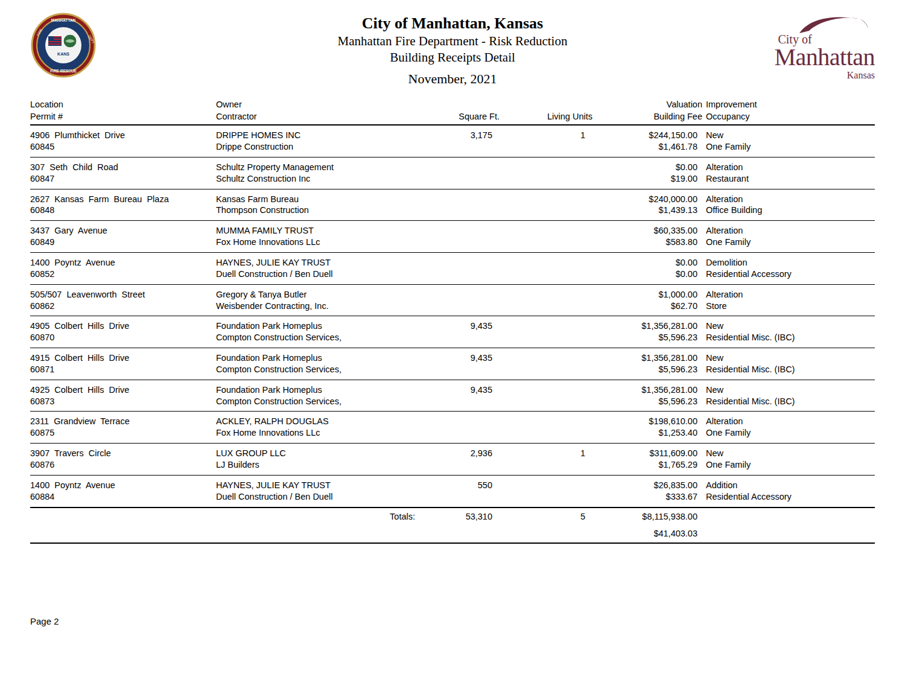KANS EST. 1892 MANHATTAN FIRE RESCUE FIRE DEPT
City of Manhattan, Kansas
Manhattan Fire Department - Risk Reduction
Building Receipts Detail
November, 2021
City of
Manhattan
Kansas
| Location | Owner | | | Valuation | Improvement |
| --- | --- | --- | --- | --- | --- |
| Permit # | Contractor | Square Ft. | Living Units | Building Fee | Occupancy |
| 4906 Plumthicket Drive | DRIPPE HOMES INC | 3,175 | 1 | $244,150.00 | New |
| 60845 | Drippe Construction | | | $1,461.78 | One Family |
| 307 Seth Child Road | Schultz Property Management | | | $0.00 | Alteration |
| 60847 | Schultz Construction Inc | | | $19.00 | Restaurant |
| 2627 Kansas Farm Bureau Plaza | Kansas Farm Bureau | | | $240,000.00 | Alteration |
| 60848 | Thompson Construction | | | $1,439.13 | Office Building |
| 3437 Gary Avenue | MUMMA FAMILY TRUST | | | $60,335.00 | Alteration |
| 60849 | Fox Home Innovations LLc | | | $583.80 | One Family |
| 1400 Poyntz Avenue | HAYNES, JULIE KAY TRUST | | | $0.00 | Demolition |
| 60852 | Duell Construction / Ben Duell | | | $0.00 | Residential Accessory |
| 505/507 Leavenworth Street | Gregory & Tanya Butler | | | $1,000.00 | Alteration |
| 60862 | Weisbender Contracting, Inc. | | | $62.70 | Store |
| 4905 Colbert Hills Drive | Foundation Park Homeplus | 9,435 | | $1,356,281.00 | New |
| 60870 | Compton Construction Services, | | | $5,596.23 | Residential Misc. (IBC) |
| 4915 Colbert Hills Drive | Foundation Park Homeplus | 9,435 | | $1,356,281.00 | New |
| 60871 | Compton Construction Services, | | | $5,596.23 | Residential Misc. (IBC) |
| 4925 Colbert Hills Drive | Foundation Park Homeplus | 9,435 | | $1,356,281.00 | New |
| 60873 | Compton Construction Services, | | | $5,596.23 | Residential Misc. (IBC) |
| 2311 Grandview Terrace | ACKLEY, RALPH DOUGLAS | | | $198,610.00 | Alteration |
| 60875 | Fox Home Innovations LLc | | | $1,253.40 | One Family |
| 3907 Travers Circle | LUX GROUP LLC | 2,936 | 1 | $311,609.00 | New |
| 60876 | LJ Builders | | | $1,765.29 | One Family |
| 1400 Poyntz Avenue | HAYNES, JULIE KAY TRUST | 550 | | $26,835.00 | Addition |
| 60884 | Duell Construction / Ben Duell | | | $333.67 | Residential Accessory |
| | Totals: | 53,310 | 5 | $8,115,938.00 | |
| | | | | $41,403.03 | |
Page 2